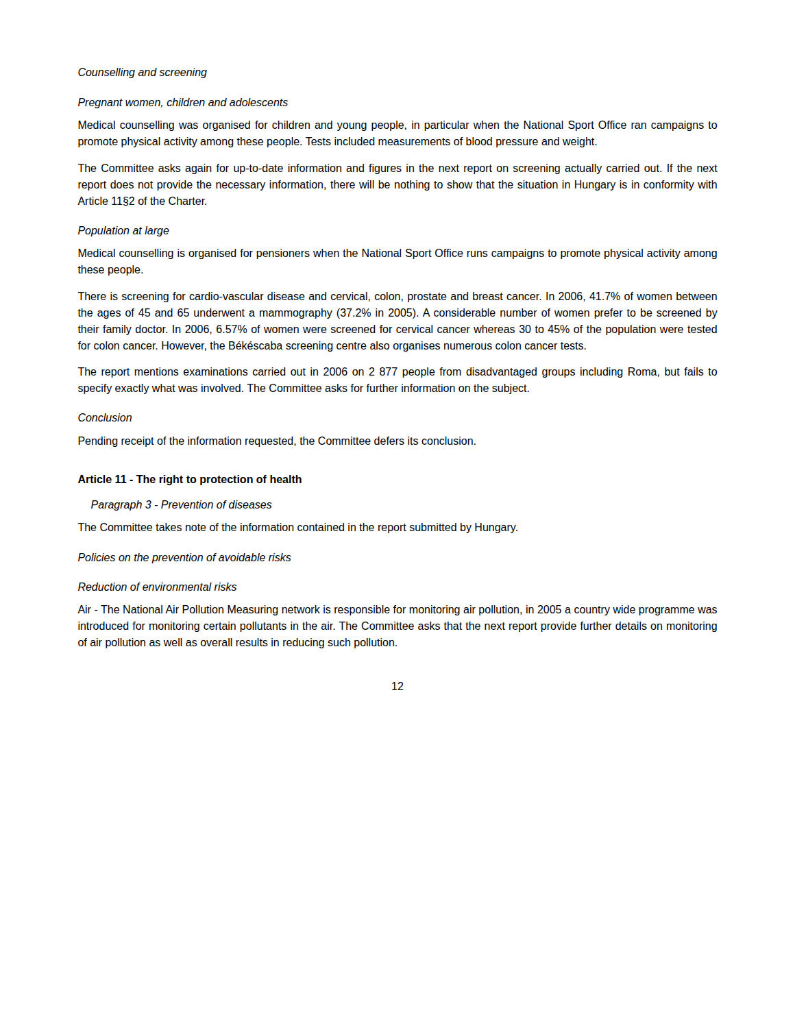Counselling and screening
Pregnant women, children and adolescents
Medical counselling was organised for children and young people, in particular when the National Sport Office ran campaigns to promote physical activity among these people. Tests included measurements of blood pressure and weight.
The Committee asks again for up-to-date information and figures in the next report on screening actually carried out. If the next report does not provide the necessary information, there will be nothing to show that the situation in Hungary is in conformity with Article 11§2 of the Charter.
Population at large
Medical counselling is organised for pensioners when the National Sport Office runs campaigns to promote physical activity among these people.
There is screening for cardio-vascular disease and cervical, colon, prostate and breast cancer. In 2006, 41.7% of women between the ages of 45 and 65 underwent a mammography (37.2% in 2005). A considerable number of women prefer to be screened by their family doctor. In 2006, 6.57% of women were screened for cervical cancer whereas 30 to 45% of the population were tested for colon cancer. However, the Békéscaba screening centre also organises numerous colon cancer tests.
The report mentions examinations carried out in 2006 on 2 877 people from disadvantaged groups including Roma, but fails to specify exactly what was involved. The Committee asks for further information on the subject.
Conclusion
Pending receipt of the information requested, the Committee defers its conclusion.
Article 11 - The right to protection of health
Paragraph 3 - Prevention of diseases
The Committee takes note of the information contained in the report submitted by Hungary.
Policies on the prevention of avoidable risks
Reduction of environmental risks
Air - The National Air Pollution Measuring network is responsible for monitoring air pollution, in 2005 a country wide programme was introduced for monitoring certain pollutants in the air. The Committee asks that the next report provide further details on monitoring of air pollution as well as overall results in reducing such pollution.
12